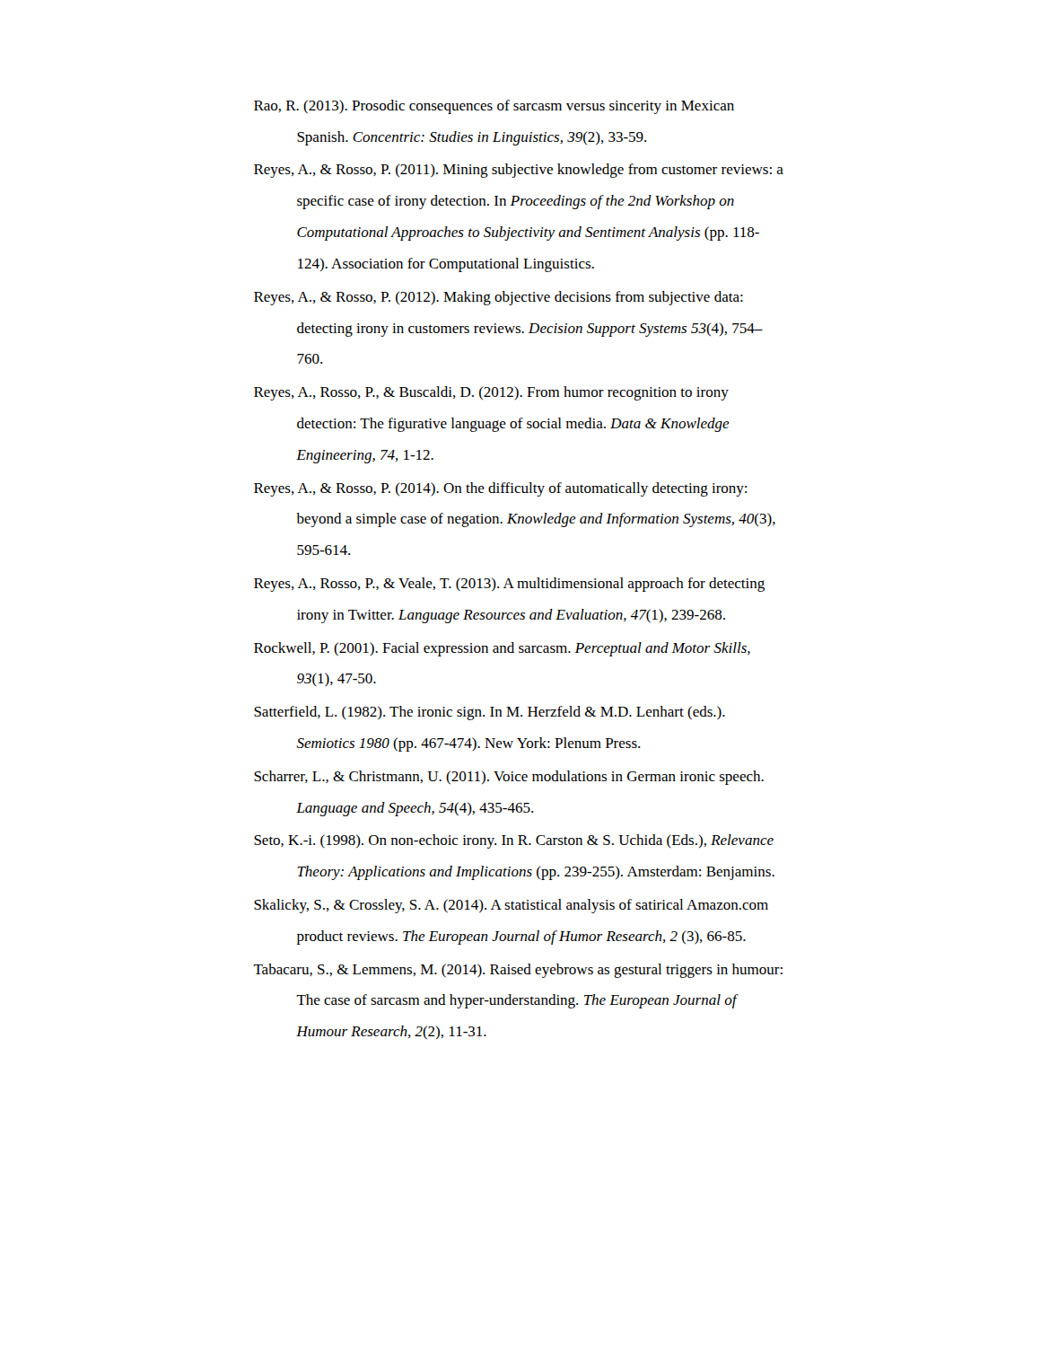Rao, R. (2013). Prosodic consequences of sarcasm versus sincerity in Mexican Spanish. Concentric: Studies in Linguistics, 39(2), 33-59.
Reyes, A., & Rosso, P. (2011). Mining subjective knowledge from customer reviews: a specific case of irony detection. In Proceedings of the 2nd Workshop on Computational Approaches to Subjectivity and Sentiment Analysis (pp. 118-124). Association for Computational Linguistics.
Reyes, A., & Rosso, P. (2012). Making objective decisions from subjective data: detecting irony in customers reviews. Decision Support Systems 53(4), 754–760.
Reyes, A., Rosso, P., & Buscaldi, D. (2012). From humor recognition to irony detection: The figurative language of social media. Data & Knowledge Engineering, 74, 1-12.
Reyes, A., & Rosso, P. (2014). On the difficulty of automatically detecting irony: beyond a simple case of negation. Knowledge and Information Systems, 40(3), 595-614.
Reyes, A., Rosso, P., & Veale, T. (2013). A multidimensional approach for detecting irony in Twitter. Language Resources and Evaluation, 47(1), 239-268.
Rockwell, P. (2001). Facial expression and sarcasm. Perceptual and Motor Skills, 93(1), 47-50.
Satterfield, L. (1982). The ironic sign. In M. Herzfeld & M.D. Lenhart (eds.). Semiotics 1980 (pp. 467-474). New York: Plenum Press.
Scharrer, L., & Christmann, U. (2011). Voice modulations in German ironic speech. Language and Speech, 54(4), 435-465.
Seto, K.-i. (1998). On non-echoic irony. In R. Carston & S. Uchida (Eds.), Relevance Theory: Applications and Implications (pp. 239-255). Amsterdam: Benjamins.
Skalicky, S., & Crossley, S. A. (2014). A statistical analysis of satirical Amazon.com product reviews. The European Journal of Humor Research, 2 (3), 66-85.
Tabacaru, S., & Lemmens, M. (2014). Raised eyebrows as gestural triggers in humour: The case of sarcasm and hyper-understanding. The European Journal of Humour Research, 2(2), 11-31.